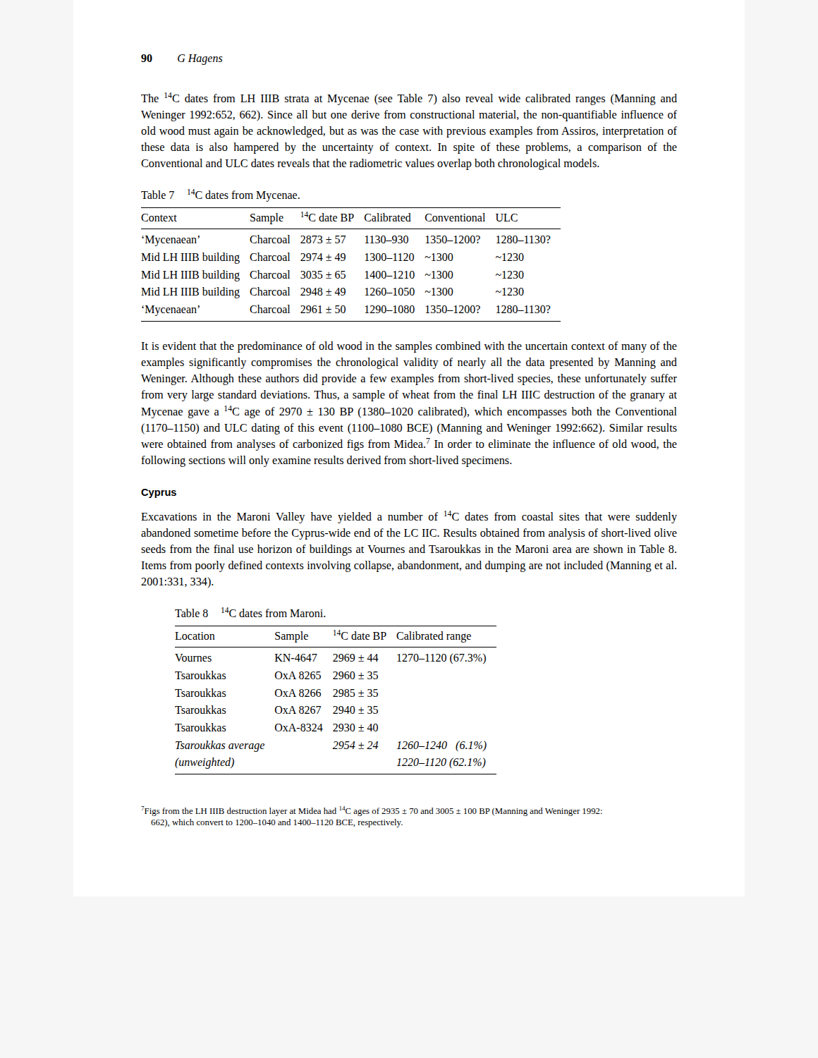90 G Hagens
The 14C dates from LH IIIB strata at Mycenae (see Table 7) also reveal wide calibrated ranges (Manning and Weninger 1992:652, 662). Since all but one derive from constructional material, the non-quantifiable influence of old wood must again be acknowledged, but as was the case with previous examples from Assiros, interpretation of these data is also hampered by the uncertainty of context. In spite of these problems, a comparison of the Conventional and ULC dates reveals that the radiometric values overlap both chronological models.
Table 714C dates from Mycenae.
| Context | Sample | 14 C date BP | Calibrated | Conventional | ULC |
| --- | --- | --- | --- | --- | --- |
| ‘Mycenaean’ | Charcoal | 2873 ± 57 | 1130–930 | 1350–1200? | 1280–1130? |
| Mid LH IIIB building | Charcoal | 2974 ± 49 | 1300–1120 | ~1300 | ~1230 |
| Mid LH IIIB building | Charcoal | 3035 ± 65 | 1400–1210 | ~1300 | ~1230 |
| Mid LH IIIB building | Charcoal | 2948 ± 49 | 1260–1050 | ~1300 | ~1230 |
| ‘Mycenaean’ | Charcoal | 2961 ± 50 | 1290–1080 | 1350–1200? | 1280–1130? |
It is evident that the predominance of old wood in the samples combined with the uncertain context of many of the examples significantly compromises the chronological validity of nearly all the data presented by Manning and Weninger. Although these authors did provide a few examples from short-lived species, these unfortunately suffer from very large standard deviations. Thus, a sample of wheat from the final LH IIIC destruction of the granary at Mycenae gave a 14C age of 2970 ± 130 BP (1380–1020 calibrated), which encompasses both the Conventional (1170–1150) and ULC dating of this event (1100–1080 BCE) (Manning and Weninger 1992:662). Similar results were obtained from analyses of carbonized figs from Midea.7 In order to eliminate the influence of old wood, the following sections will only examine results derived from short-lived specimens.
Cyprus
Excavations in the Maroni Valley have yielded a number of 14C dates from coastal sites that were suddenly abandoned sometime before the Cyprus-wide end of the LC IIC. Results obtained from analysis of short-lived olive seeds from the final use horizon of buildings at Vournes and Tsaroukkas in the Maroni area are shown in Table 8. Items from poorly defined contexts involving collapse, abandonment, and dumping are not included (Manning et al. 2001:331, 334).
Table 814C dates from Maroni.
| Location | Sample | 14 C date BP | Calibrated range |
| --- | --- | --- | --- |
| Vournes | KN-4647 | 2969 ± 44 | 1270–1120 (67.3%) |
| Tsaroukkas | OxA 8265 | 2960 ± 35 | |
| Tsaroukkas | OxA 8266 | 2985 ± 35 | |
| Tsaroukkas | OxA 8267 | 2940 ± 35 | |
| Tsaroukkas | OxA-8324 | 2930 ± 40 | |
| Tsaroukkas average | | 2954 ± 24 | 1260–1240 (6.1%) |
| (unweighted) | | | 1220–1120 (62.1%) |
7Figs from the LH IIIB destruction layer at Midea had 14C ages of 2935 ± 70 and 3005 ± 100 BP (Manning and Weninger 1992:
662), which convert to 1200–1040 and 1400–1120 BCE, respectively.